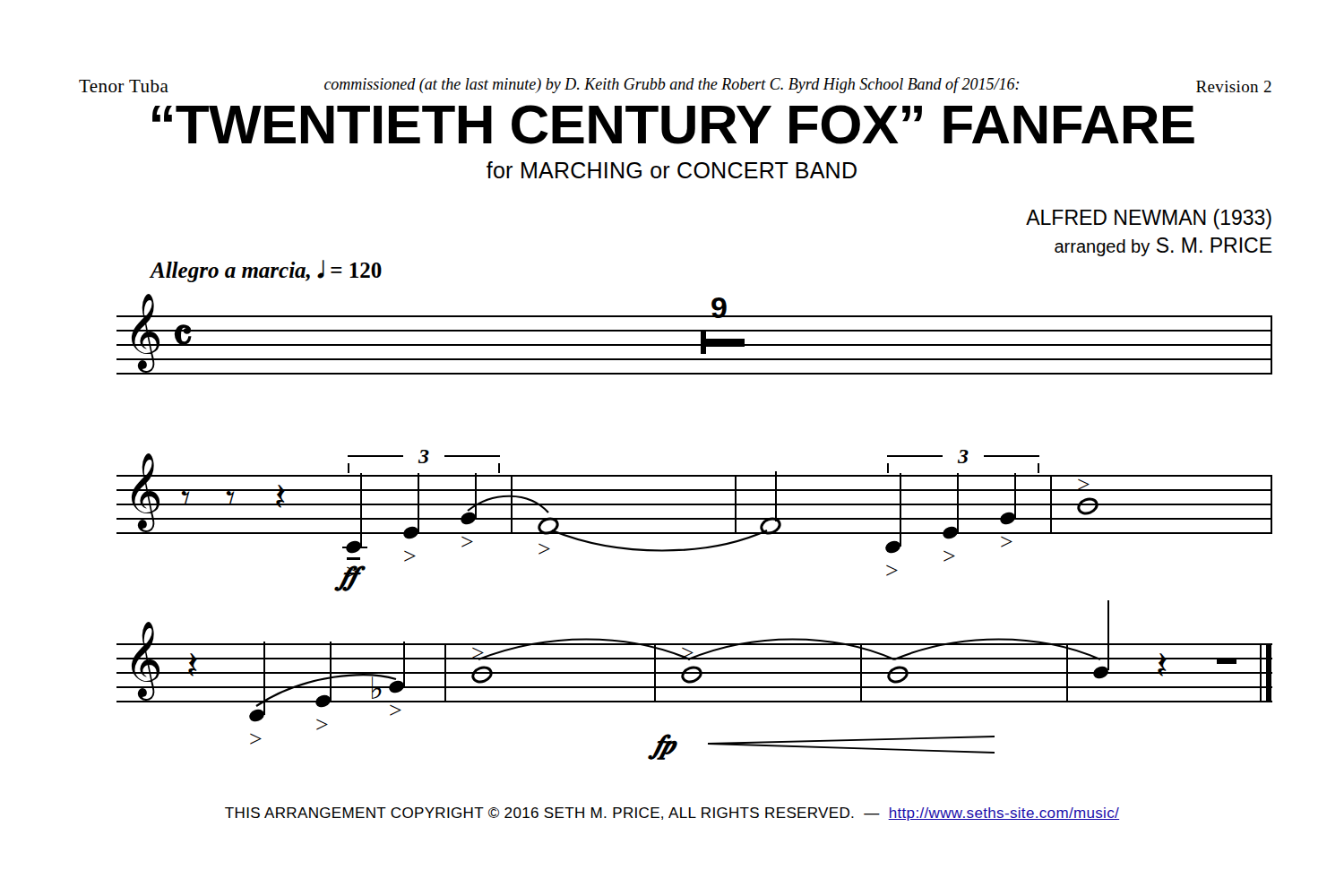Tenor Tuba
Revision 2
commissioned (at the last minute) by D. Keith Grubb and the Robert C. Byrd High School Band of 2015/16:
“Twentieth Century Fox” Fanfare
for MARCHING or CONCERT BAND
ALFRED NEWMAN (1933)
arranged by S. M. PRICE
Allegro a marcia, 𝅘𝅥 = 120
𝄞
𝄴
9
𝄞
𝄾
𝄾
𝄽
3
>
>
>
>
3
>
>
>
>
𝆑𝆑
𝄞
𝄽
>
>
♭
>
>
>
𝄽
𝆑𝆏
THIS ARRANGEMENT COPYRIGHT © 2016 SETH M. PRICE, ALL RIGHTS RESERVED. — http://www.seths-site.com/music/